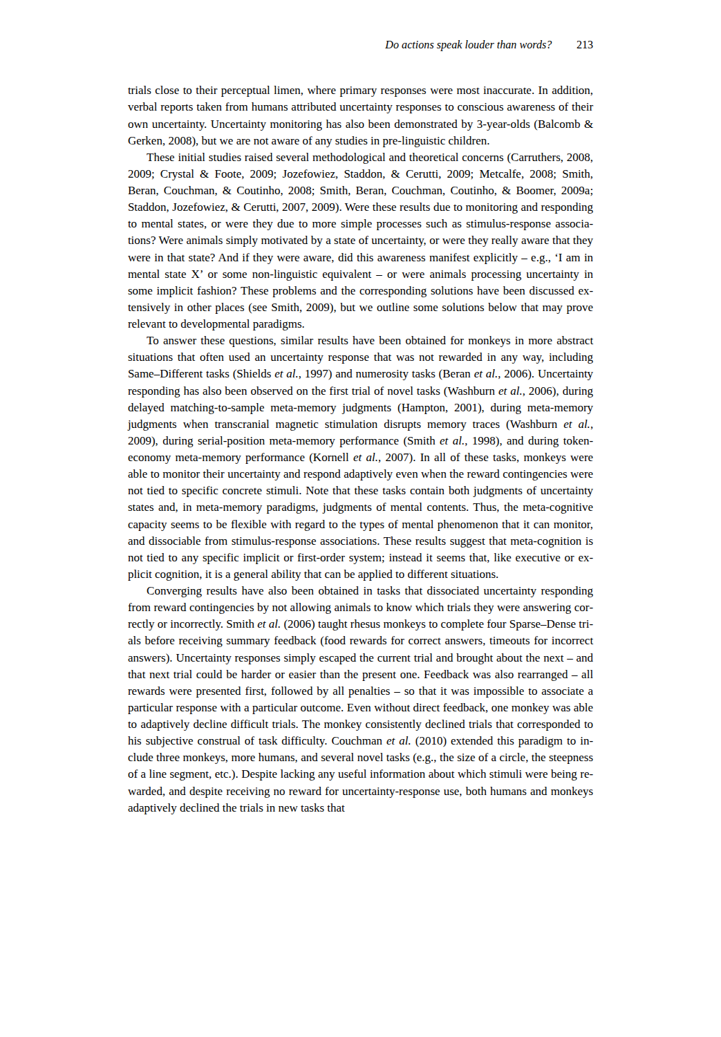Do actions speak louder than words? 213
trials close to their perceptual limen, where primary responses were most inaccurate. In addition, verbal reports taken from humans attributed uncertainty responses to conscious awareness of their own uncertainty. Uncertainty monitoring has also been demonstrated by 3-year-olds (Balcomb & Gerken, 2008), but we are not aware of any studies in pre-linguistic children.
These initial studies raised several methodological and theoretical concerns (Carruthers, 2008, 2009; Crystal & Foote, 2009; Jozefowiez, Staddon, & Cerutti, 2009; Metcalfe, 2008; Smith, Beran, Couchman, & Coutinho, 2008; Smith, Beran, Couchman, Coutinho, & Boomer, 2009a; Staddon, Jozefowiez, & Cerutti, 2007, 2009). Were these results due to monitoring and responding to mental states, or were they due to more simple processes such as stimulus-response associations? Were animals simply motivated by a state of uncertainty, or were they really aware that they were in that state? And if they were aware, did this awareness manifest explicitly – e.g., ‘I am in mental state X’ or some non-linguistic equivalent – or were animals processing uncertainty in some implicit fashion? These problems and the corresponding solutions have been discussed extensively in other places (see Smith, 2009), but we outline some solutions below that may prove relevant to developmental paradigms.
To answer these questions, similar results have been obtained for monkeys in more abstract situations that often used an uncertainty response that was not rewarded in any way, including Same–Different tasks (Shields et al., 1997) and numerosity tasks (Beran et al., 2006). Uncertainty responding has also been observed on the first trial of novel tasks (Washburn et al., 2006), during delayed matching-to-sample meta-memory judgments (Hampton, 2001), during meta-memory judgments when transcranial magnetic stimulation disrupts memory traces (Washburn et al., 2009), during serial-position meta-memory performance (Smith et al., 1998), and during token-economy meta-memory performance (Kornell et al., 2007). In all of these tasks, monkeys were able to monitor their uncertainty and respond adaptively even when the reward contingencies were not tied to specific concrete stimuli. Note that these tasks contain both judgments of uncertainty states and, in meta-memory paradigms, judgments of mental contents. Thus, the meta-cognitive capacity seems to be flexible with regard to the types of mental phenomenon that it can monitor, and dissociable from stimulus-response associations. These results suggest that meta-cognition is not tied to any specific implicit or first-order system; instead it seems that, like executive or explicit cognition, it is a general ability that can be applied to different situations.
Converging results have also been obtained in tasks that dissociated uncertainty responding from reward contingencies by not allowing animals to know which trials they were answering correctly or incorrectly. Smith et al. (2006) taught rhesus monkeys to complete four Sparse–Dense trials before receiving summary feedback (food rewards for correct answers, timeouts for incorrect answers). Uncertainty responses simply escaped the current trial and brought about the next – and that next trial could be harder or easier than the present one. Feedback was also rearranged – all rewards were presented first, followed by all penalties – so that it was impossible to associate a particular response with a particular outcome. Even without direct feedback, one monkey was able to adaptively decline difficult trials. The monkey consistently declined trials that corresponded to his subjective construal of task difficulty. Couchman et al. (2010) extended this paradigm to include three monkeys, more humans, and several novel tasks (e.g., the size of a circle, the steepness of a line segment, etc.). Despite lacking any useful information about which stimuli were being rewarded, and despite receiving no reward for uncertainty-response use, both humans and monkeys adaptively declined the trials in new tasks that